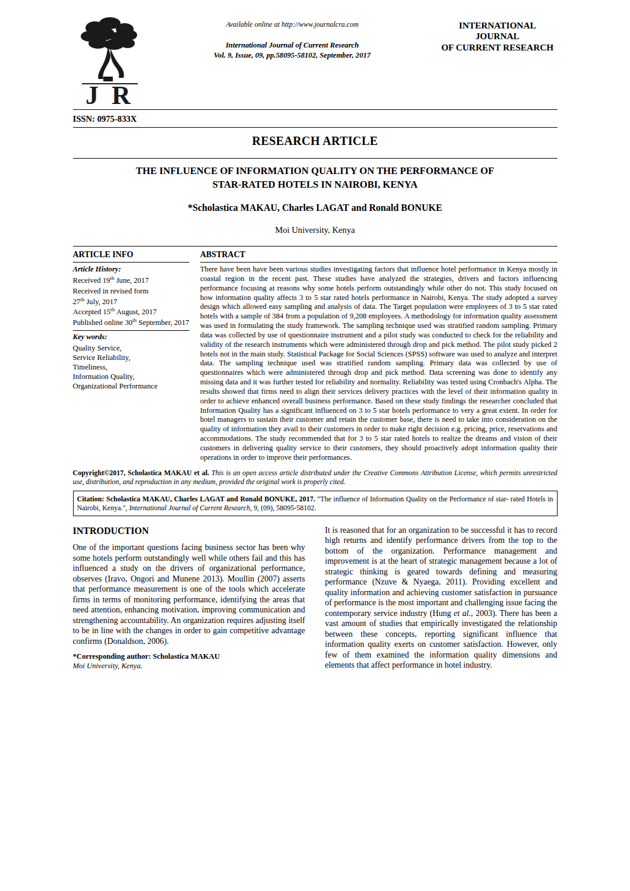J R
Available online at http://www.journalcra.com
International Journal of Current Research
Vol. 9, Issue, 09, pp.58095-58102, September, 2017
INTERNATIONAL JOURNAL
OF CURRENT RESEARCH
ISSN: 0975-833X
RESEARCH ARTICLE
The Influence of Information Quality on the Performance of
Star-Rated Hotels in Nairobi, Kenya
*Scholastica MAKAU, Charles LAGAT and Ronald BONUKE
Moi University, Kenya
ARTICLE INFO
Article History:
Received 19th June, 2017
Received in revised form
27th July, 2017
Accepted 15th August, 2017
Published online 30th September, 2017
Key words:
Quality Service,
Service Reliability,
Timeliness,
Information Quality,
Organizational Performance
ABSTRACT
There have been have been various studies investigating factors that influence hotel performance in Kenya mostly in coastal region in the recent past. These studies have analyzed the strategies, drivers and factors influencing performance focusing at reasons why some hotels perform outstandingly while other do not. This study focused on how information quality affects 3 to 5 star rated hotels performance in Nairobi, Kenya. The study adopted a survey design which allowed easy sampling and analysis of data. The Target population were employees of 3 to 5 star rated hotels with a sample of 384 from a population of 9,208 employees. A methodology for information quality assessment was used in formulating the study framework. The sampling technique used was stratified random sampling. Primary data was collected by use of questionnaire instrument and a pilot study was conducted to check for the reliability and validity of the research instruments which were administered through drop and pick method. The pilot study picked 2 hotels not in the main study. Statistical Package for Social Sciences (SPSS) software was used to analyze and interpret data. The sampling technique used was stratified random sampling. Primary data was collected by use of questionnaires which were administered through drop and pick method. Data screening was done to identify any missing data and it was further tested for reliability and normality. Reliability was tested using Cronbach's Alpha. The results showed that firms need to align their services delivery practices with the level of their information quality in order to achieve enhanced overall business performance. Based on these study findings the researcher concluded that Information Quality has a significant influenced on 3 to 5 star hotels performance to very a great extent. In order for hotel managers to sustain their customer and retain the customer base, there is need to take into consideration on the quality of information they avail to their customers in order to make right decision e.g. pricing, price, reservations and accommodations. The study recommended that for 3 to 5 star rated hotels to realize the dreams and vision of their customers in delivering quality service to their customers, they should proactively adopt information quality their operations in order to improve their performances.
Copyright©2017, Scholastica MAKAU et al. This is an open access article distributed under the Creative Commons Attribution License, which permits unrestricted use, distribution, and reproduction in any medium, provided the original work is properly cited.
Citation: Scholastica MAKAU, Charles LAGAT and Ronald BONUKE, 2017. "The influence of Information Quality on the Performance of star- rated Hotels in Nairobi, Kenya.", International Journal of Current Research, 9, (09), 58095-58102.
Introduction
One of the important questions facing business sector has been why some hotels perform outstandingly well while others fail and this has influenced a study on the drivers of organizational performance, observes (Iravo, Ongori and Munene 2013). Moullin (2007) asserts that performance measurement is one of the tools which accelerate firms in terms of monitoring performance, identifying the areas that need attention, enhancing motivation, improving communication and strengthening accountability. An organization requires adjusting itself to be in line with the changes in order to gain competitive advantage confirms (Donaldson, 2006).
*Corresponding author: Scholastica MAKAU
Moi University, Kenya.
It is reasoned that for an organization to be successful it has to record high returns and identify performance drivers from the top to the bottom of the organization. Performance management and improvement is at the heart of strategic management because a lot of strategic thinking is geared towards defining and measuring performance (Nzuve & Nyaega, 2011). Providing excellent and quality information and achieving customer satisfaction in pursuance of performance is the most important and challenging issue facing the contemporary service industry (Hung et al., 2003). There has been a vast amount of studies that empirically investigated the relationship between these concepts, reporting significant influence that information quality exerts on customer satisfaction. However, only few of them examined the information quality dimensions and elements that affect performance in hotel industry.